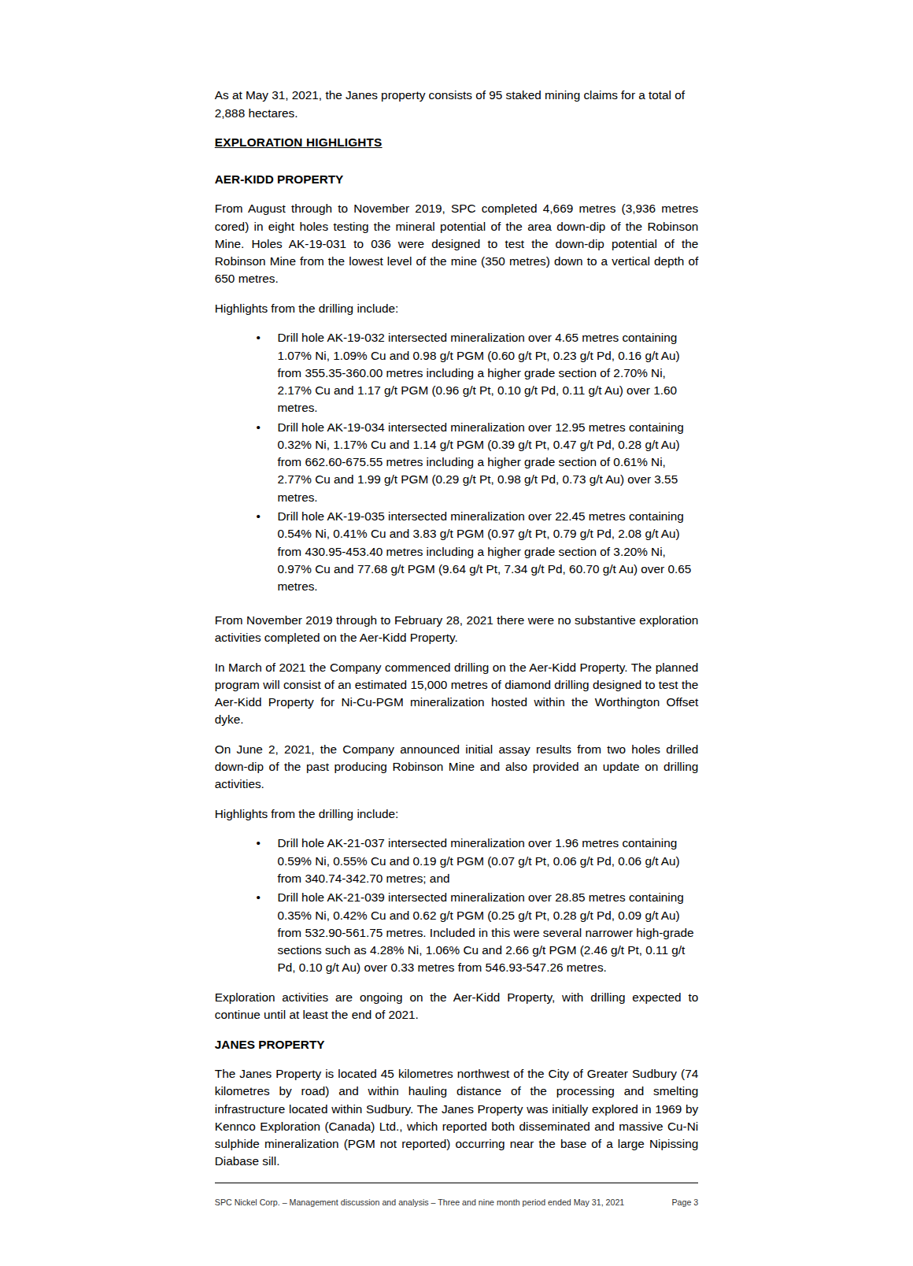As at May 31, 2021, the Janes property consists of 95 staked mining claims for a total of 2,888 hectares.
EXPLORATION HIGHLIGHTS
AER-KIDD PROPERTY
From August through to November 2019, SPC completed 4,669 metres (3,936 metres cored) in eight holes testing the mineral potential of the area down-dip of the Robinson Mine. Holes AK-19-031 to 036 were designed to test the down-dip potential of the Robinson Mine from the lowest level of the mine (350 metres) down to a vertical depth of 650 metres.
Highlights from the drilling include:
Drill hole AK-19-032 intersected mineralization over 4.65 metres containing 1.07% Ni, 1.09% Cu and 0.98 g/t PGM (0.60 g/t Pt, 0.23 g/t Pd, 0.16 g/t Au) from 355.35-360.00 metres including a higher grade section of 2.70% Ni, 2.17% Cu and 1.17 g/t PGM (0.96 g/t Pt, 0.10 g/t Pd, 0.11 g/t Au) over 1.60 metres.
Drill hole AK-19-034 intersected mineralization over 12.95 metres containing 0.32% Ni, 1.17% Cu and 1.14 g/t PGM (0.39 g/t Pt, 0.47 g/t Pd, 0.28 g/t Au) from 662.60-675.55 metres including a higher grade section of 0.61% Ni, 2.77% Cu and 1.99 g/t PGM (0.29 g/t Pt, 0.98 g/t Pd, 0.73 g/t Au) over 3.55 metres.
Drill hole AK-19-035 intersected mineralization over 22.45 metres containing 0.54% Ni, 0.41% Cu and 3.83 g/t PGM (0.97 g/t Pt, 0.79 g/t Pd, 2.08 g/t Au) from 430.95-453.40 metres including a higher grade section of 3.20% Ni, 0.97% Cu and 77.68 g/t PGM (9.64 g/t Pt, 7.34 g/t Pd, 60.70 g/t Au) over 0.65 metres.
From November 2019 through to February 28, 2021 there were no substantive exploration activities completed on the Aer-Kidd Property.
In March of 2021 the Company commenced drilling on the Aer-Kidd Property. The planned program will consist of an estimated 15,000 metres of diamond drilling designed to test the Aer-Kidd Property for Ni-Cu-PGM mineralization hosted within the Worthington Offset dyke.
On June 2, 2021, the Company announced initial assay results from two holes drilled down-dip of the past producing Robinson Mine and also provided an update on drilling activities.
Highlights from the drilling include:
Drill hole AK-21-037 intersected mineralization over 1.96 metres containing 0.59% Ni, 0.55% Cu and 0.19 g/t PGM (0.07 g/t Pt, 0.06 g/t Pd, 0.06 g/t Au) from 340.74-342.70 metres; and
Drill hole AK-21-039 intersected mineralization over 28.85 metres containing 0.35% Ni, 0.42% Cu and 0.62 g/t PGM (0.25 g/t Pt, 0.28 g/t Pd, 0.09 g/t Au) from 532.90-561.75 metres. Included in this were several narrower high-grade sections such as 4.28% Ni, 1.06% Cu and 2.66 g/t PGM (2.46 g/t Pt, 0.11 g/t Pd, 0.10 g/t Au) over 0.33 metres from 546.93-547.26 metres.
Exploration activities are ongoing on the Aer-Kidd Property, with drilling expected to continue until at least the end of 2021.
JANES PROPERTY
The Janes Property is located 45 kilometres northwest of the City of Greater Sudbury (74 kilometres by road) and within hauling distance of the processing and smelting infrastructure located within Sudbury. The Janes Property was initially explored in 1969 by Kennco Exploration (Canada) Ltd., which reported both disseminated and massive Cu-Ni sulphide mineralization (PGM not reported) occurring near the base of a large Nipissing Diabase sill.
SPC Nickel Corp. – Management discussion and analysis – Three and nine month period ended May 31, 2021
Page 3